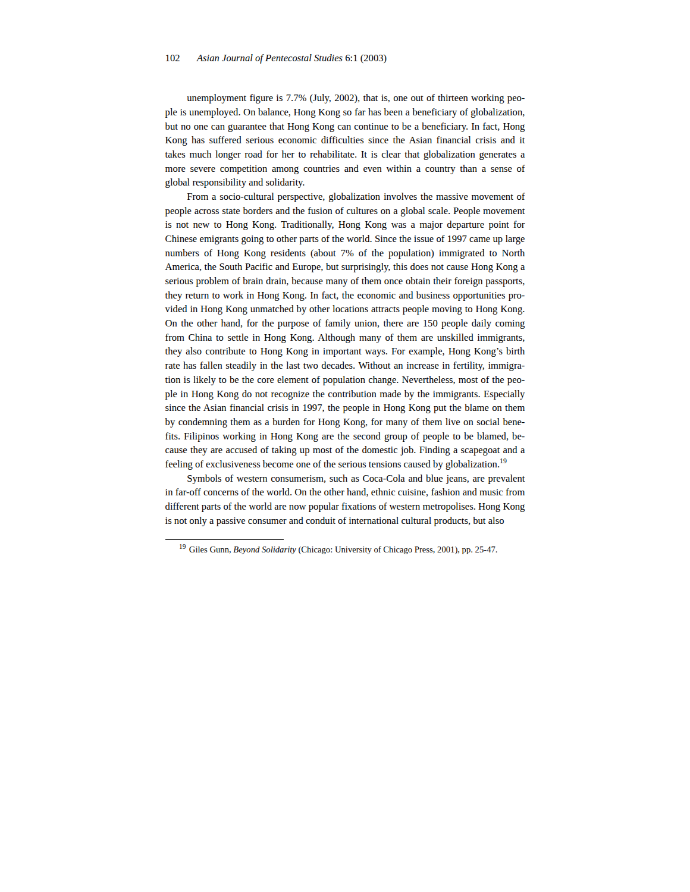102 Asian Journal of Pentecostal Studies 6:1 (2003)
unemployment figure is 7.7% (July, 2002), that is, one out of thirteen working people is unemployed. On balance, Hong Kong so far has been a beneficiary of globalization, but no one can guarantee that Hong Kong can continue to be a beneficiary. In fact, Hong Kong has suffered serious economic difficulties since the Asian financial crisis and it takes much longer road for her to rehabilitate. It is clear that globalization generates a more severe competition among countries and even within a country than a sense of global responsibility and solidarity.
From a socio-cultural perspective, globalization involves the massive movement of people across state borders and the fusion of cultures on a global scale. People movement is not new to Hong Kong. Traditionally, Hong Kong was a major departure point for Chinese emigrants going to other parts of the world. Since the issue of 1997 came up large numbers of Hong Kong residents (about 7% of the population) immigrated to North America, the South Pacific and Europe, but surprisingly, this does not cause Hong Kong a serious problem of brain drain, because many of them once obtain their foreign passports, they return to work in Hong Kong. In fact, the economic and business opportunities provided in Hong Kong unmatched by other locations attracts people moving to Hong Kong. On the other hand, for the purpose of family union, there are 150 people daily coming from China to settle in Hong Kong. Although many of them are unskilled immigrants, they also contribute to Hong Kong in important ways. For example, Hong Kong’s birth rate has fallen steadily in the last two decades. Without an increase in fertility, immigration is likely to be the core element of population change. Nevertheless, most of the people in Hong Kong do not recognize the contribution made by the immigrants. Especially since the Asian financial crisis in 1997, the people in Hong Kong put the blame on them by condemning them as a burden for Hong Kong, for many of them live on social benefits. Filipinos working in Hong Kong are the second group of people to be blamed, because they are accused of taking up most of the domestic job. Finding a scapegoat and a feeling of exclusiveness become one of the serious tensions caused by globalization.19
Symbols of western consumerism, such as Coca-Cola and blue jeans, are prevalent in far-off concerns of the world. On the other hand, ethnic cuisine, fashion and music from different parts of the world are now popular fixations of western metropolises. Hong Kong is not only a passive consumer and conduit of international cultural products, but also
19 Giles Gunn, Beyond Solidarity (Chicago: University of Chicago Press, 2001), pp. 25-47.